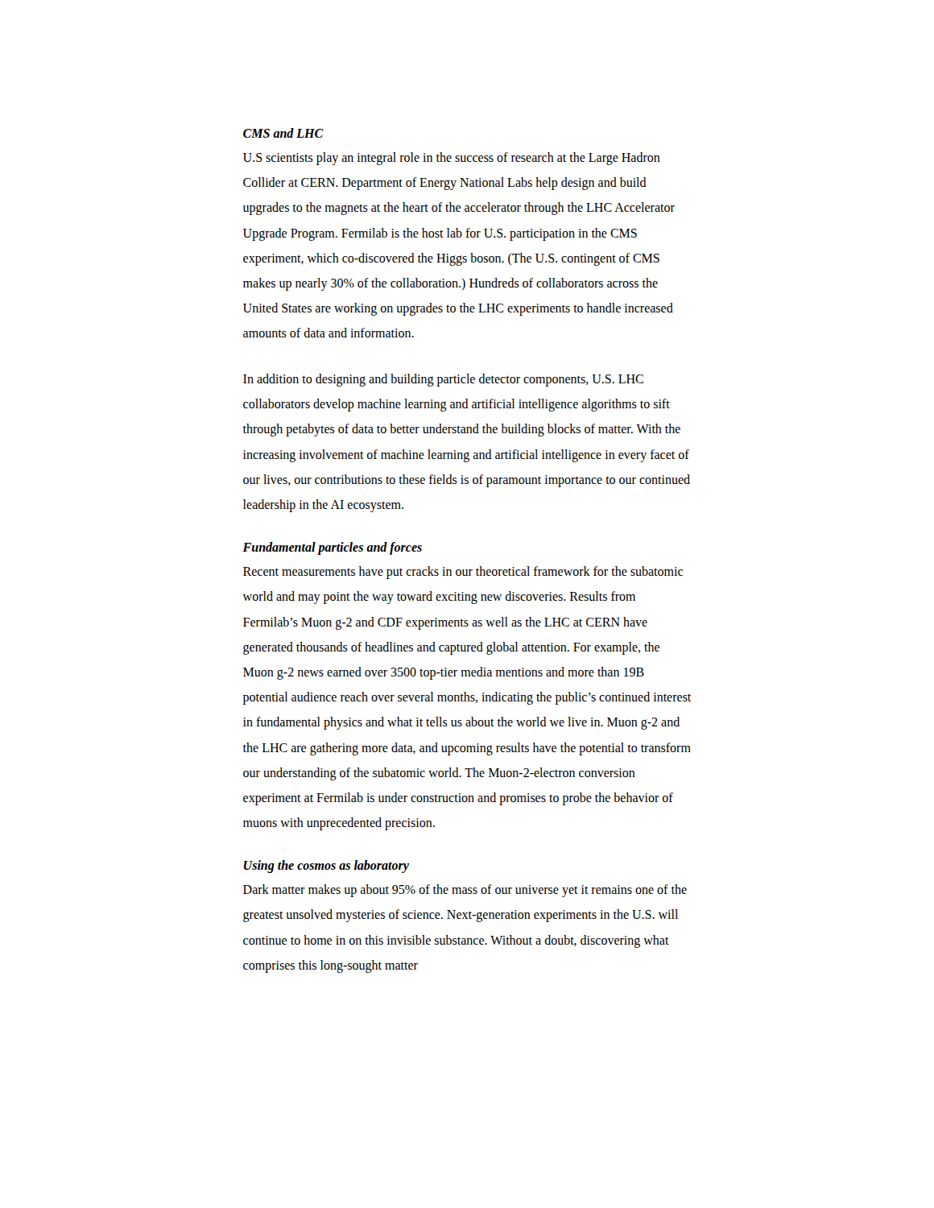CMS and LHC
U.S scientists play an integral role in the success of research at the Large Hadron Collider at CERN. Department of Energy National Labs help design and build upgrades to the magnets at the heart of the accelerator through the LHC Accelerator Upgrade Program. Fermilab is the host lab for U.S. participation in the CMS experiment, which co-discovered the Higgs boson. (The U.S. contingent of CMS makes up nearly 30% of the collaboration.) Hundreds of collaborators across the United States are working on upgrades to the LHC experiments to handle increased amounts of data and information.
In addition to designing and building particle detector components, U.S. LHC collaborators develop machine learning and artificial intelligence algorithms to sift through petabytes of data to better understand the building blocks of matter. With the increasing involvement of machine learning and artificial intelligence in every facet of our lives, our contributions to these fields is of paramount importance to our continued leadership in the AI ecosystem.
Fundamental particles and forces
Recent measurements have put cracks in our theoretical framework for the subatomic world and may point the way toward exciting new discoveries. Results from Fermilab’s Muon g-2 and CDF experiments as well as the LHC at CERN have generated thousands of headlines and captured global attention. For example, the Muon g-2 news earned over 3500 top-tier media mentions and more than 19B potential audience reach over several months, indicating the public’s continued interest in fundamental physics and what it tells us about the world we live in. Muon g-2 and the LHC are gathering more data, and upcoming results have the potential to transform our understanding of the subatomic world. The Muon-2-electron conversion experiment at Fermilab is under construction and promises to probe the behavior of muons with unprecedented precision.
Using the cosmos as laboratory
Dark matter makes up about 95% of the mass of our universe yet it remains one of the greatest unsolved mysteries of science. Next-generation experiments in the U.S. will continue to home in on this invisible substance. Without a doubt, discovering what comprises this long-sought matter